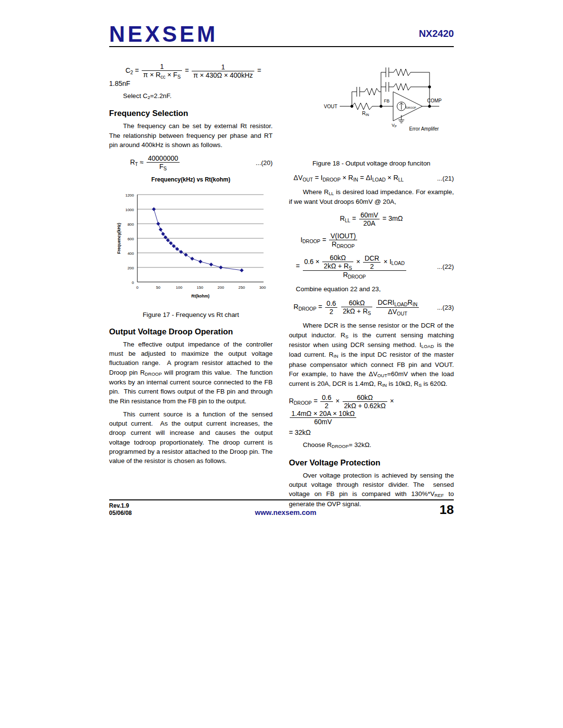NEXSEM
NX2420
C2 = 1 π × Rcc × FS = 1 π × 430Ω × 400kHz = 1.85nF
Select C2=2.2nF.
Frequency Selection
The frequency can be set by external Rt resistor. The relationship between frequency per phase and RT pin around 400kHz is shown as follows.
RT ≈ 40000000 FS ...(20)
Frequency(kHz) vs Rt(kohm)
0 200 400 600 800 1000 1200 0 50 100 150 200 250 300 Rt(kohm) Frequency(kHz)
Figure 17 - Frequency vs Rt chart
Output Voltage Droop Operation
The effective output impedance of the controller must be adjusted to maximize the output voltage fluctuation range. A program resistor attached to the Droop pin RDROOP will program this value. The function works by an internal current source connected to the FB pin. This current flows output of the FB pin and through the Rin resistance from the FB pin to the output.
This current source is a function of the sensed output current. As the output current increases, the droop current will increase and causes the output voltage todroop proportionately. The droop current is programmed by a resistor attached to the Droop pin. The value of the resistor is chosen as follows.
VOUT RIN FB IDROOP VP COMP Error Amplifer
Figure 18 - Output voltage droop funciton
ΔVOUT = IDROOP × RIN = ΔILOAD × RLL ...(21)
Where RLL is desired load impedance. For example, if we want Vout droops 60mV @ 20A,
RLL = 60mV 20A = 3mΩ
IDROOP = V(IOUT) RDROOP
= 0.6 × 60kΩ 2kΩ + RS × DCR 2 × ILOAD RDROOP ...(22)
Combine equation 22 and 23,
RDROOP = 0.62 60kΩ 2kΩ + RS DCRILOADRIN ΔVOUT ...(23)
Where DCR is the sense resistor or the DCR of the output inductor. RS is the current sensing matching resistor when using DCR sensing method. ILOAD is the load current. RIN is the input DC resistor of the master phase compensator which connect FB pin and VOUT. For example, to have the ΔVOUT=60mV when the load current is 20A, DCR is 1.4mΩ, RIN is 10kΩ, RS is 620Ω.
RDROOP = 0.62 × 60kΩ 2kΩ + 0.62kΩ × 1.4mΩ × 20A × 10kΩ 60mV
= 32kΩ
Choose RDROOP= 32kΩ.
Over Voltage Protection
Over voltage protection is achieved by sensing the output voltage through resistor divider. The sensed voltage on FB pin is compared with 130%*VREF to generate the OVP signal.
Rev.1.9
05/06/08
www.nexsem.com
18